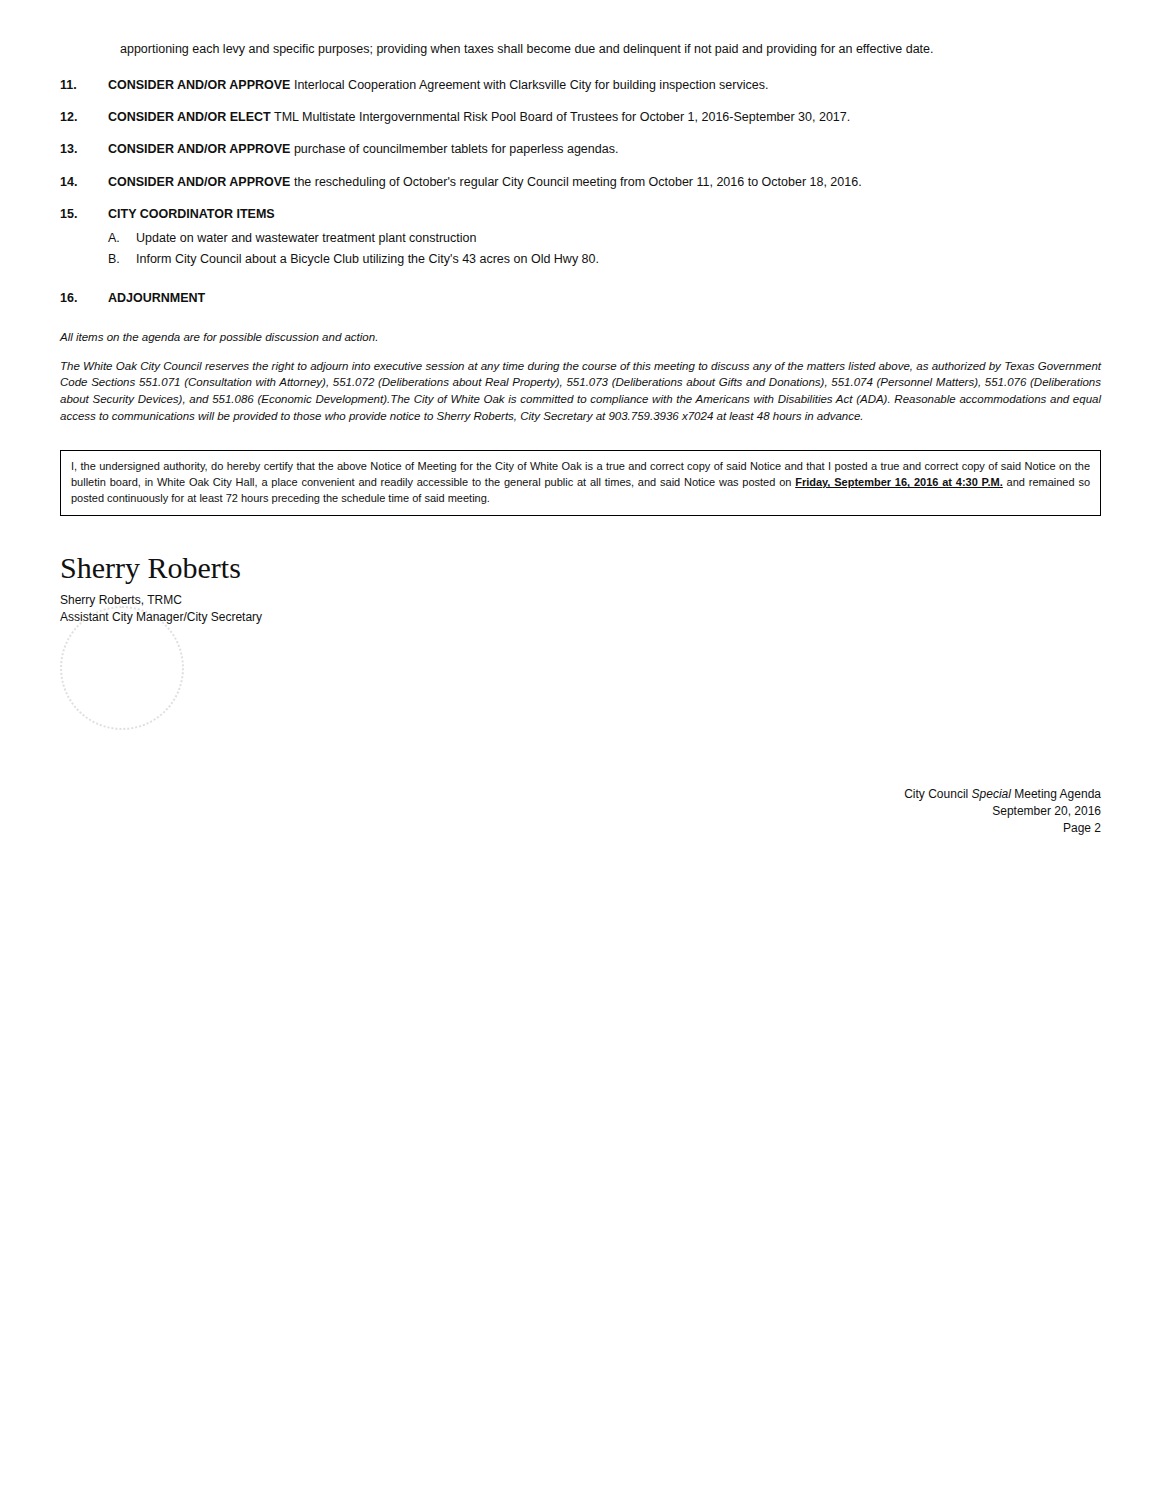apportioning each levy and specific purposes; providing when taxes shall become due and delinquent if not paid and providing for an effective date.
11.
CONSIDER AND/OR APPROVE Interlocal Cooperation Agreement with Clarksville City for building inspection services.
12.
CONSIDER AND/OR ELECT TML Multistate Intergovernmental Risk Pool Board of Trustees for October 1, 2016-September 30, 2017.
13.
CONSIDER AND/OR APPROVE purchase of councilmember tablets for paperless agendas.
14.
CONSIDER AND/OR APPROVE the rescheduling of October's regular City Council meeting from October 11, 2016 to October 18, 2016.
15.
CITY COORDINATOR ITEMS
A. Update on water and wastewater treatment plant construction
B. Inform City Council about a Bicycle Club utilizing the City's 43 acres on Old Hwy 80.
16.
ADJOURNMENT
All items on the agenda are for possible discussion and action.
The White Oak City Council reserves the right to adjourn into executive session at any time during the course of this meeting to discuss any of the matters listed above, as authorized by Texas Government Code Sections 551.071 (Consultation with Attorney), 551.072 (Deliberations about Real Property), 551.073 (Deliberations about Gifts and Donations), 551.074 (Personnel Matters), 551.076 (Deliberations about Security Devices), and 551.086 (Economic Development).The City of White Oak is committed to compliance with the Americans with Disabilities Act (ADA). Reasonable accommodations and equal access to communications will be provided to those who provide notice to Sherry Roberts, City Secretary at 903.759.3936 x7024 at least 48 hours in advance.
I, the undersigned authority, do hereby certify that the above Notice of Meeting for the City of White Oak is a true and correct copy of said Notice and that I posted a true and correct copy of said Notice on the bulletin board, in White Oak City Hall, a place convenient and readily accessible to the general public at all times, and said Notice was posted on Friday, September 16, 2016 at 4:30 P.M. and remained so posted continuously for at least 72 hours preceding the schedule time of said meeting.
Sherry Roberts
Sherry Roberts, TRMC
Assistant City Manager/City Secretary
City Council Special Meeting Agenda
September 20, 2016
Page 2